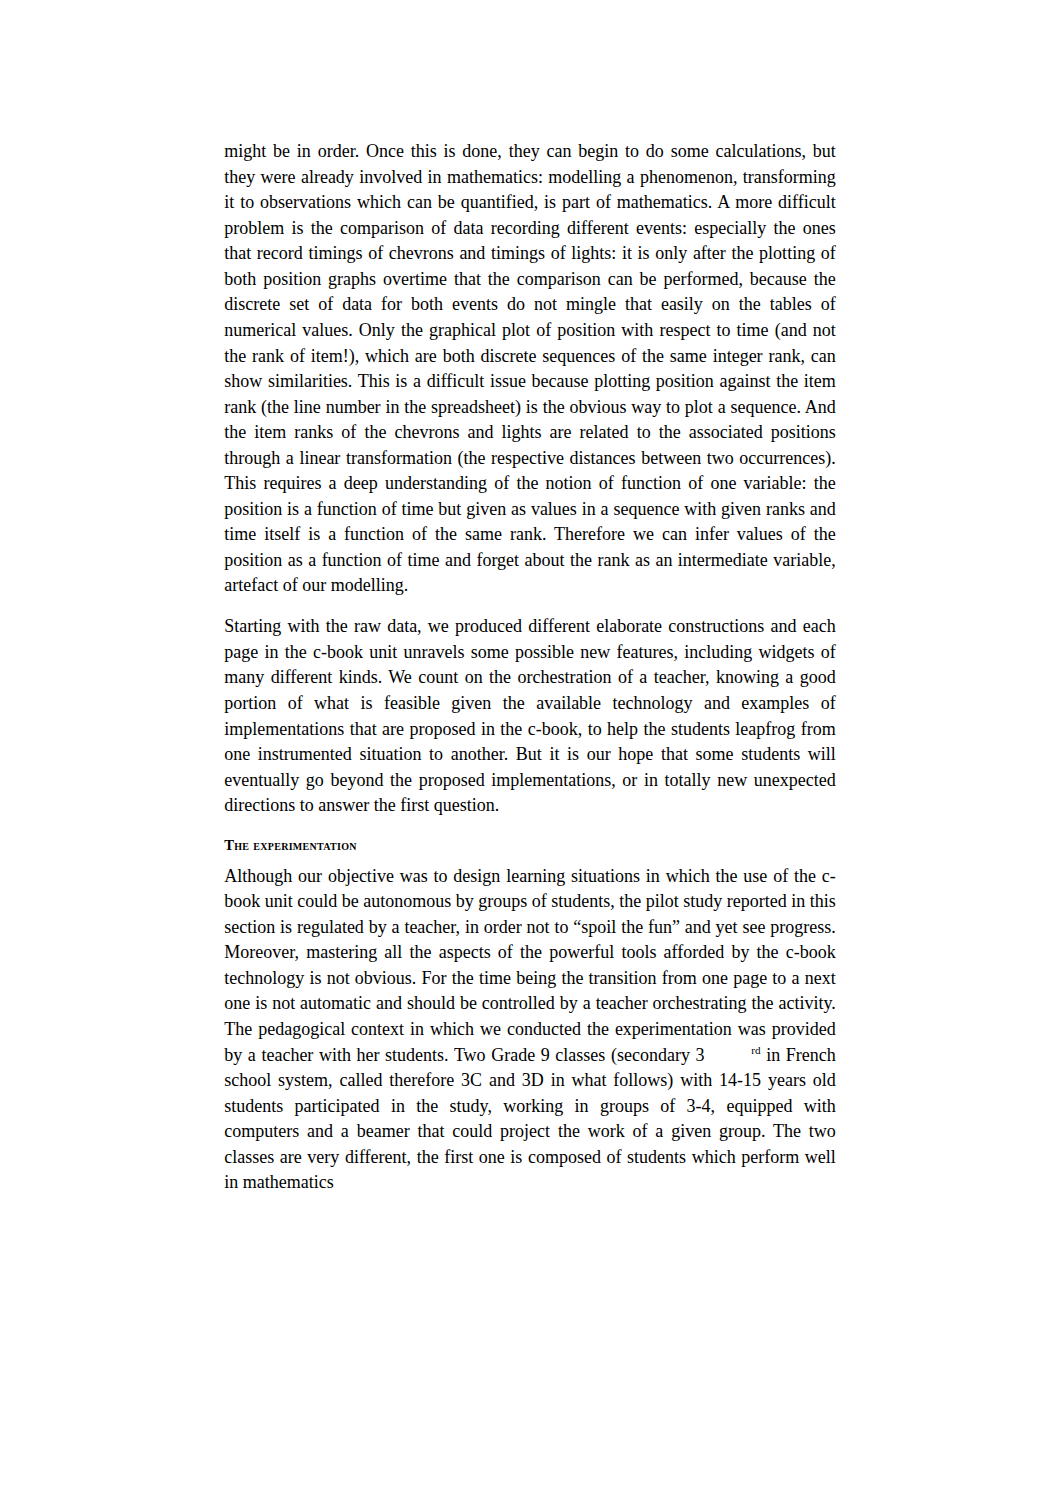might be in order. Once this is done, they can begin to do some calculations, but they were already involved in mathematics: modelling a phenomenon, transforming it to observations which can be quantified, is part of mathematics. A more difficult problem is the comparison of data recording different events: especially the ones that record timings of chevrons and timings of lights: it is only after the plotting of both position graphs overtime that the comparison can be performed, because the discrete set of data for both events do not mingle that easily on the tables of numerical values. Only the graphical plot of position with respect to time (and not the rank of item!), which are both discrete sequences of the same integer rank, can show similarities. This is a difficult issue because plotting position against the item rank (the line number in the spreadsheet) is the obvious way to plot a sequence. And the item ranks of the chevrons and lights are related to the associated positions through a linear transformation (the respective distances between two occurrences). This requires a deep understanding of the notion of function of one variable: the position is a function of time but given as values in a sequence with given ranks and time itself is a function of the same rank. Therefore we can infer values of the position as a function of time and forget about the rank as an intermediate variable, artefact of our modelling.
Starting with the raw data, we produced different elaborate constructions and each page in the c-book unit unravels some possible new features, including widgets of many different kinds. We count on the orchestration of a teacher, knowing a good portion of what is feasible given the available technology and examples of implementations that are proposed in the c-book, to help the students leapfrog from one instrumented situation to another. But it is our hope that some students will eventually go beyond the proposed implementations, or in totally new unexpected directions to answer the first question.
The experimentation
Although our objective was to design learning situations in which the use of the c-book unit could be autonomous by groups of students, the pilot study reported in this section is regulated by a teacher, in order not to “spoil the fun” and yet see progress. Moreover, mastering all the aspects of the powerful tools afforded by the c-book technology is not obvious. For the time being the transition from one page to a next one is not automatic and should be controlled by a teacher orchestrating the activity. The pedagogical context in which we conducted the experimentation was provided by a teacher with her students. Two Grade 9 classes (secondary 3rd in French school system, called therefore 3C and 3D in what follows) with 14-15 years old students participated in the study, working in groups of 3-4, equipped with computers and a beamer that could project the work of a given group. The two classes are very different, the first one is composed of students which perform well in mathematics